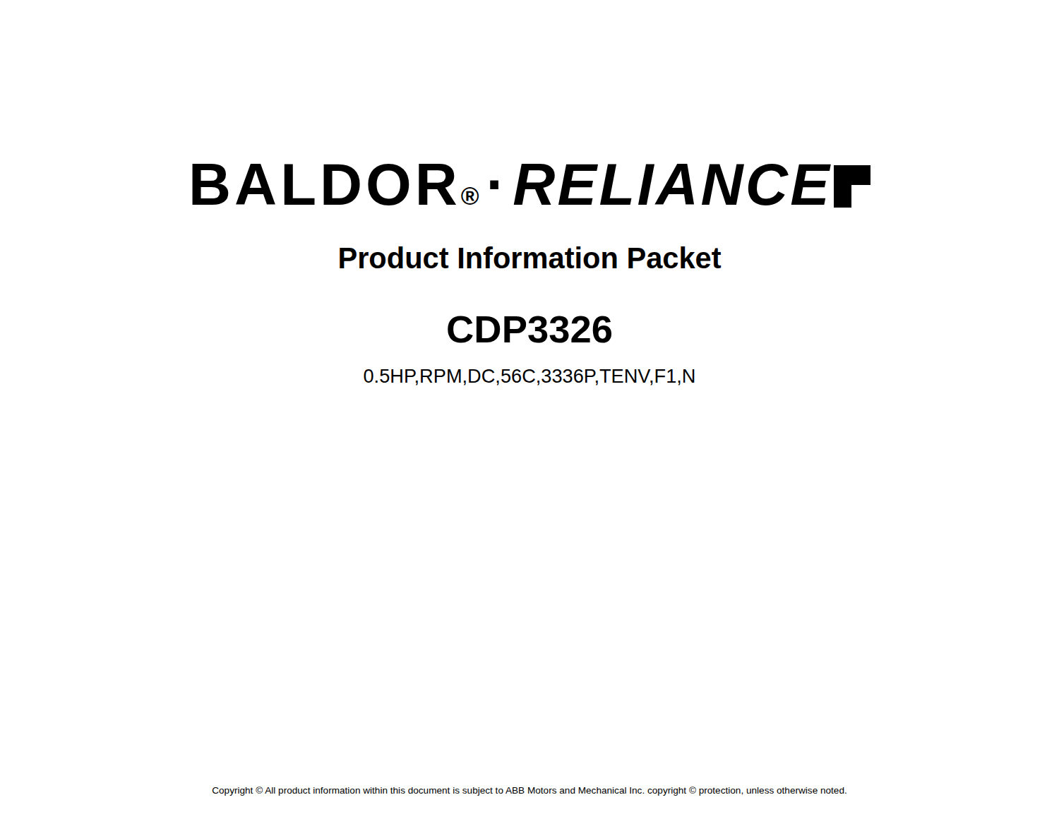BALDOR®·RELIANCE
Product Information Packet
CDP3326
0.5HP,RPM,DC,56C,3336P,TENV,F1,N
Copyright © All product information within this document is subject to ABB Motors and Mechanical Inc. copyright © protection, unless otherwise noted.